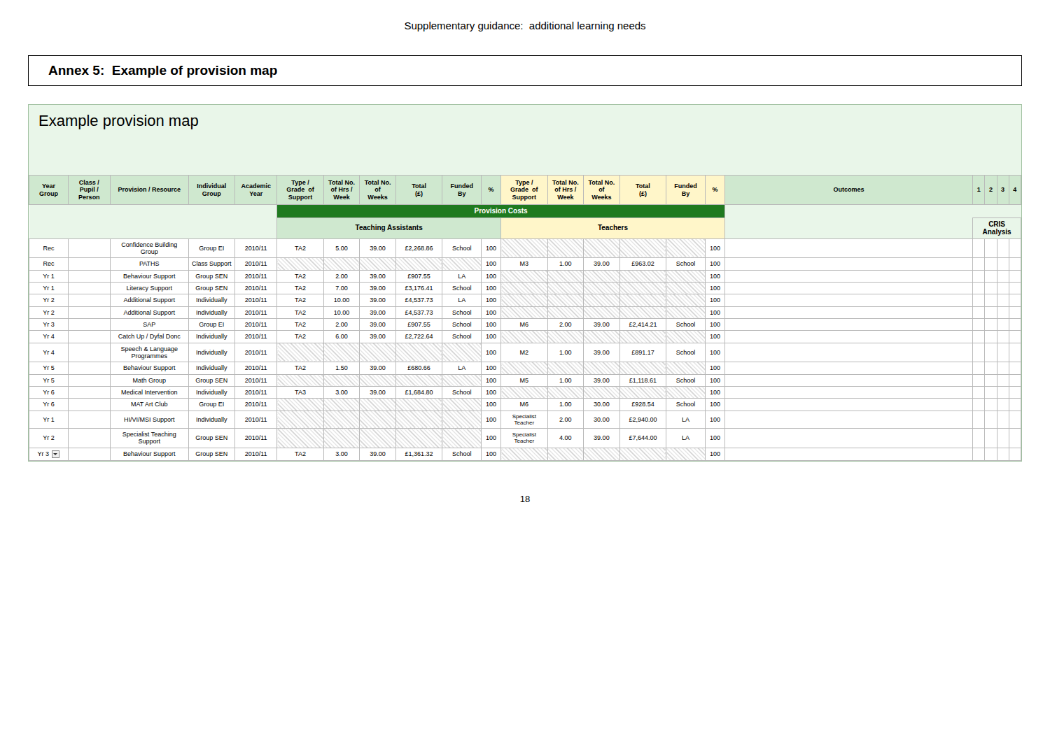Supplementary guidance: additional learning needs
Annex 5: Example of provision map
Example provision map
| | | | | | Provision Costs | | | | | |
| | | | | | Teaching Assistants | Teachers | | CRIS Analysis |
| Year Group | Class / Pupil / Person | Provision / Resource | Individual Group | Academic Year | Type / Grade of Support | Total No. of Hrs / Week | Total No. of Weeks | Total (£) | Funded By | % | Type / Grade of Support | Total No. of Hrs / Week | Total No. of Weeks | Total (£) | Funded By | % | Outcomes | 1 | 2 | 3 | 4 |
| Rec | | Confidence Building Group | Group EI | 2010/11 | TA2 | 5.00 | 39.00 | £2,268.86 | School | 100 | | | | | | 100 | | | | | |
| Rec | | PATHS | Class Support | 2010/11 | | | | | | 100 | M3 | 1.00 | 39.00 | £963.02 | School | 100 | | | | | |
| Yr 1 | | Behaviour Support | Group SEN | 2010/11 | TA2 | 2.00 | 39.00 | £907.55 | LA | 100 | | | | | | 100 | | | | | |
| Yr 1 | | Literacy Support | Group SEN | 2010/11 | TA2 | 7.00 | 39.00 | £3,176.41 | School | 100 | | | | | | 100 | | | | | |
| Yr 2 | | Additional Support | Individually | 2010/11 | TA2 | 10.00 | 39.00 | £4,537.73 | LA | 100 | | | | | | 100 | | | | | |
| Yr 2 | | Additional Support | Individually | 2010/11 | TA2 | 10.00 | 39.00 | £4,537.73 | School | 100 | | | | | | 100 | | | | | |
| Yr 3 | | SAP | Group EI | 2010/11 | TA2 | 2.00 | 39.00 | £907.55 | School | 100 | M6 | 2.00 | 39.00 | £2,414.21 | School | 100 | | | | | |
| Yr 4 | | Catch Up / Dyfal Donc | Individually | 2010/11 | TA2 | 6.00 | 39.00 | £2,722.64 | School | 100 | | | | | | 100 | | | | | |
| Yr 4 | | Speech & Language Programmes | Individually | 2010/11 | | | | | | 100 | M2 | 1.00 | 39.00 | £891.17 | School | 100 | | | | | |
| Yr 5 | | Behaviour Support | Individually | 2010/11 | TA2 | 1.50 | 39.00 | £680.66 | LA | 100 | | | | | | 100 | | | | | |
| Yr 5 | | Math Group | Group SEN | 2010/11 | | | | | | 100 | M5 | 1.00 | 39.00 | £1,118.61 | School | 100 | | | | | |
| Yr 6 | | Medical Intervention | Individually | 2010/11 | TA3 | 3.00 | 39.00 | £1,684.80 | School | 100 | | | | | | 100 | | | | | |
| Yr 6 | | MAT Art Club | Group EI | 2010/11 | | | | | | 100 | M6 | 1.00 | 30.00 | £928.54 | School | 100 | | | | | |
| Yr 1 | | HI/VI/MSI Support | Individually | 2010/11 | | | | | | 100 | Specialist Teacher | 2.00 | 30.00 | £2,940.00 | LA | 100 | | | | | |
| Yr 2 | | Specialist Teaching Support | Group SEN | 2010/11 | | | | | | 100 | Specialist Teacher | 4.00 | 39.00 | £7,644.00 | LA | 100 | | | | | |
| Yr 3 | | Behaviour Support | Group SEN | 2010/11 | TA2 | 3.00 | 39.00 | £1,361.32 | School | 100 | | | | | | 100 | | | | | |
18